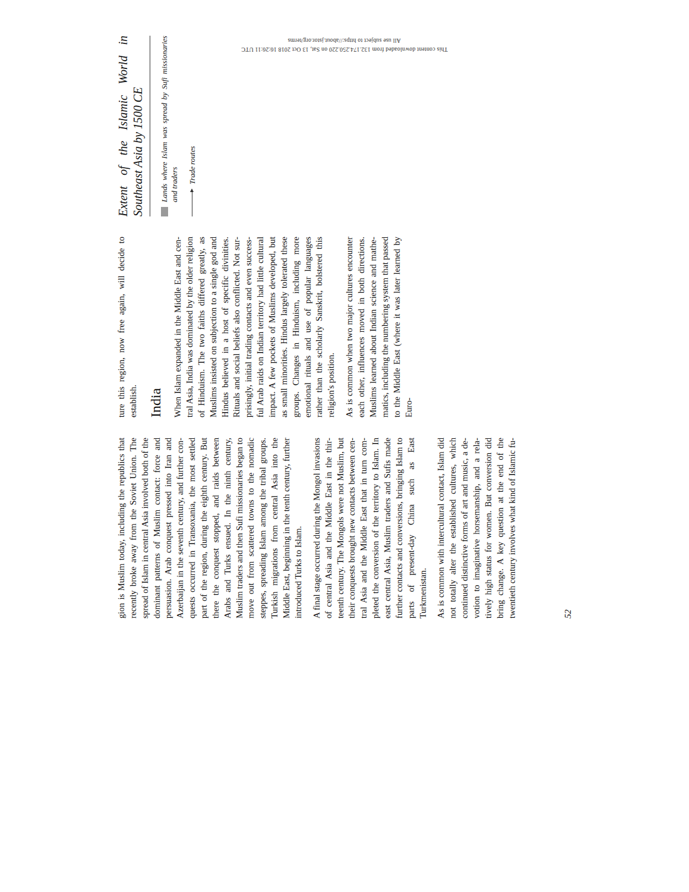gion is Muslim today, including the republics that recently broke away from the Soviet Union. The spread of Islam in central Asia involved both of the dominant patterns of Muslim contact: force and persuasion. Arab conquest pressed into Iran and Azerbaijan in the seventh century, and further conquests occurred in Transoxania, the most settled part of the region, during the eighth century. But there the conquest stopped, and raids between Arabs and Turks ensued. In the ninth century, Muslim traders and then Sufi missionaries began to move out from scattered towns to the nomadic steppes, spreading Islam among the tribal groups. Turkish migrations from central Asia into the Middle East, beginning in the tenth century, further introduced Turks to Islam.
A final stage occurred during the Mongol invasions of central Asia and the Middle East in the thirteenth century. The Mongols were not Muslim, but their conquests brought new contacts between central Asia and the Middle East that in turn completed the conversion of the territory to Islam. In east central Asia, Muslim traders and Sufis made further contacts and conversions, bringing Islam to parts of present-day China such as East Turkmenistan.
As is common with intercultural contact, Islam did not totally alter the established cultures, which continued distinctive forms of art and music, a devotion to imaginative horsemanship, and a relatively high status for women. But conversion did bring change. A key question at the end of the twentieth century involves what kind of Islamic future this region, now free again, will decide to establish.
India
When Islam expanded in the Middle East and central Asia, India was dominated by the older religion of Hinduism. The two faiths differed greatly, as Muslims insisted on subjection to a single god and Hindus believed in a host of specific divinities. Rituals and social beliefs also conflicted. Not surprisingly, initial trading contacts and even successful Arab raids on Indian territory had little cultural impact. A few pockets of Muslims developed, but as small minorities. Hindus largely tolerated these groups. Changes in Hinduism, including more emotional rituals and use of popular languages rather than the scholarly Sanskrit, bolstered this religion's position.
As is common when two major cultures encounter each other, influences moved in both directions. Muslims learned about Indian science and mathematics, including the numbering system that passed to the Middle East (where it was later learned by Euro-
Extent of the Islamic World in Southeast Asia by 1500 CE
Lands where Islam was spread by Sufi missionaries and traders
Trade routes
52
This content downloaded from 132.174.250.220 on Sat, 13 Oct 2018 16:26:11 UTC
All use subject to https://about.jstor.org/terms